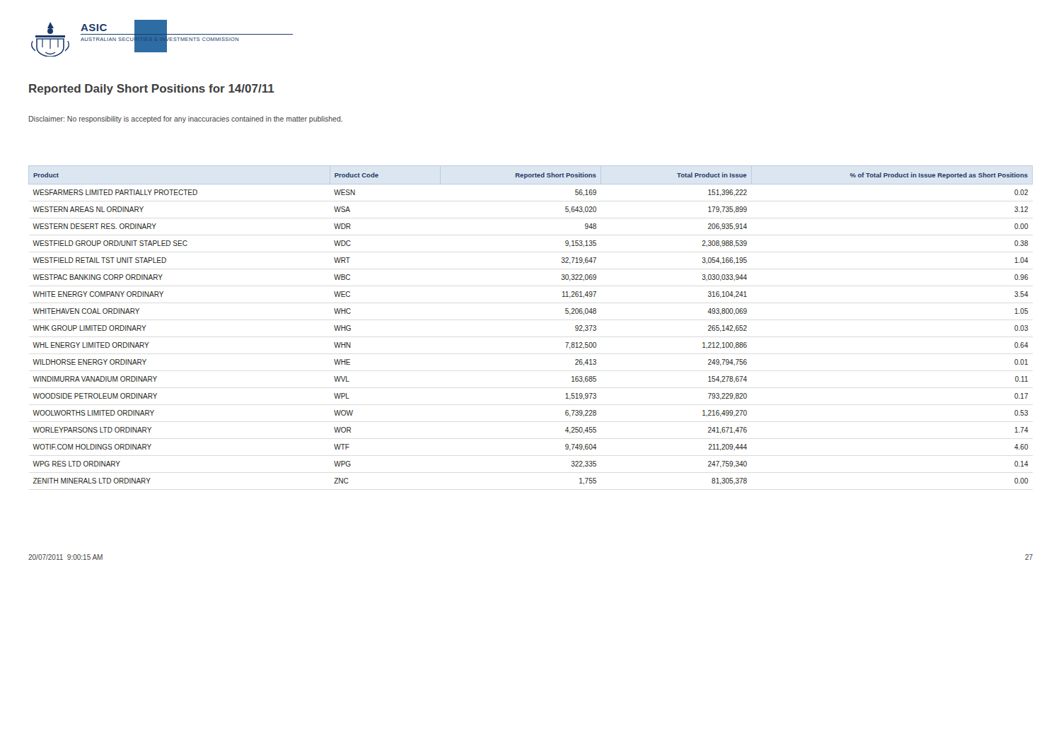ASIC
Australian Securities & Investments Commission
Reported Daily Short Positions for 14/07/11
Disclaimer: No responsibility is accepted for any inaccuracies contained in the matter published.
| Product | Product Code | Reported Short Positions | Total Product in Issue | % of Total Product in Issue Reported as Short Positions |
| --- | --- | --- | --- | --- |
| WESFARMERS LIMITED PARTIALLY PROTECTED | WESN | 56,169 | 151,396,222 | 0.02 |
| WESTERN AREAS NL ORDINARY | WSA | 5,643,020 | 179,735,899 | 3.12 |
| WESTERN DESERT RES. ORDINARY | WDR | 948 | 206,935,914 | 0.00 |
| WESTFIELD GROUP ORD/UNIT STAPLED SEC | WDC | 9,153,135 | 2,308,988,539 | 0.38 |
| WESTFIELD RETAIL TST UNIT STAPLED | WRT | 32,719,647 | 3,054,166,195 | 1.04 |
| WESTPAC BANKING CORP ORDINARY | WBC | 30,322,069 | 3,030,033,944 | 0.96 |
| WHITE ENERGY COMPANY ORDINARY | WEC | 11,261,497 | 316,104,241 | 3.54 |
| WHITEHAVEN COAL ORDINARY | WHC | 5,206,048 | 493,800,069 | 1.05 |
| WHK GROUP LIMITED ORDINARY | WHG | 92,373 | 265,142,652 | 0.03 |
| WHL ENERGY LIMITED ORDINARY | WHN | 7,812,500 | 1,212,100,886 | 0.64 |
| WILDHORSE ENERGY ORDINARY | WHE | 26,413 | 249,794,756 | 0.01 |
| WINDIMURRA VANADIUM ORDINARY | WVL | 163,685 | 154,278,674 | 0.11 |
| WOODSIDE PETROLEUM ORDINARY | WPL | 1,519,973 | 793,229,820 | 0.17 |
| WOOLWORTHS LIMITED ORDINARY | WOW | 6,739,228 | 1,216,499,270 | 0.53 |
| WORLEYPARSONS LTD ORDINARY | WOR | 4,250,455 | 241,671,476 | 1.74 |
| WOTIF.COM HOLDINGS ORDINARY | WTF | 9,749,604 | 211,209,444 | 4.60 |
| WPG RES LTD ORDINARY | WPG | 322,335 | 247,759,340 | 0.14 |
| ZENITH MINERALS LTD ORDINARY | ZNC | 1,755 | 81,305,378 | 0.00 |
20/07/2011 9:00:15 AM 27